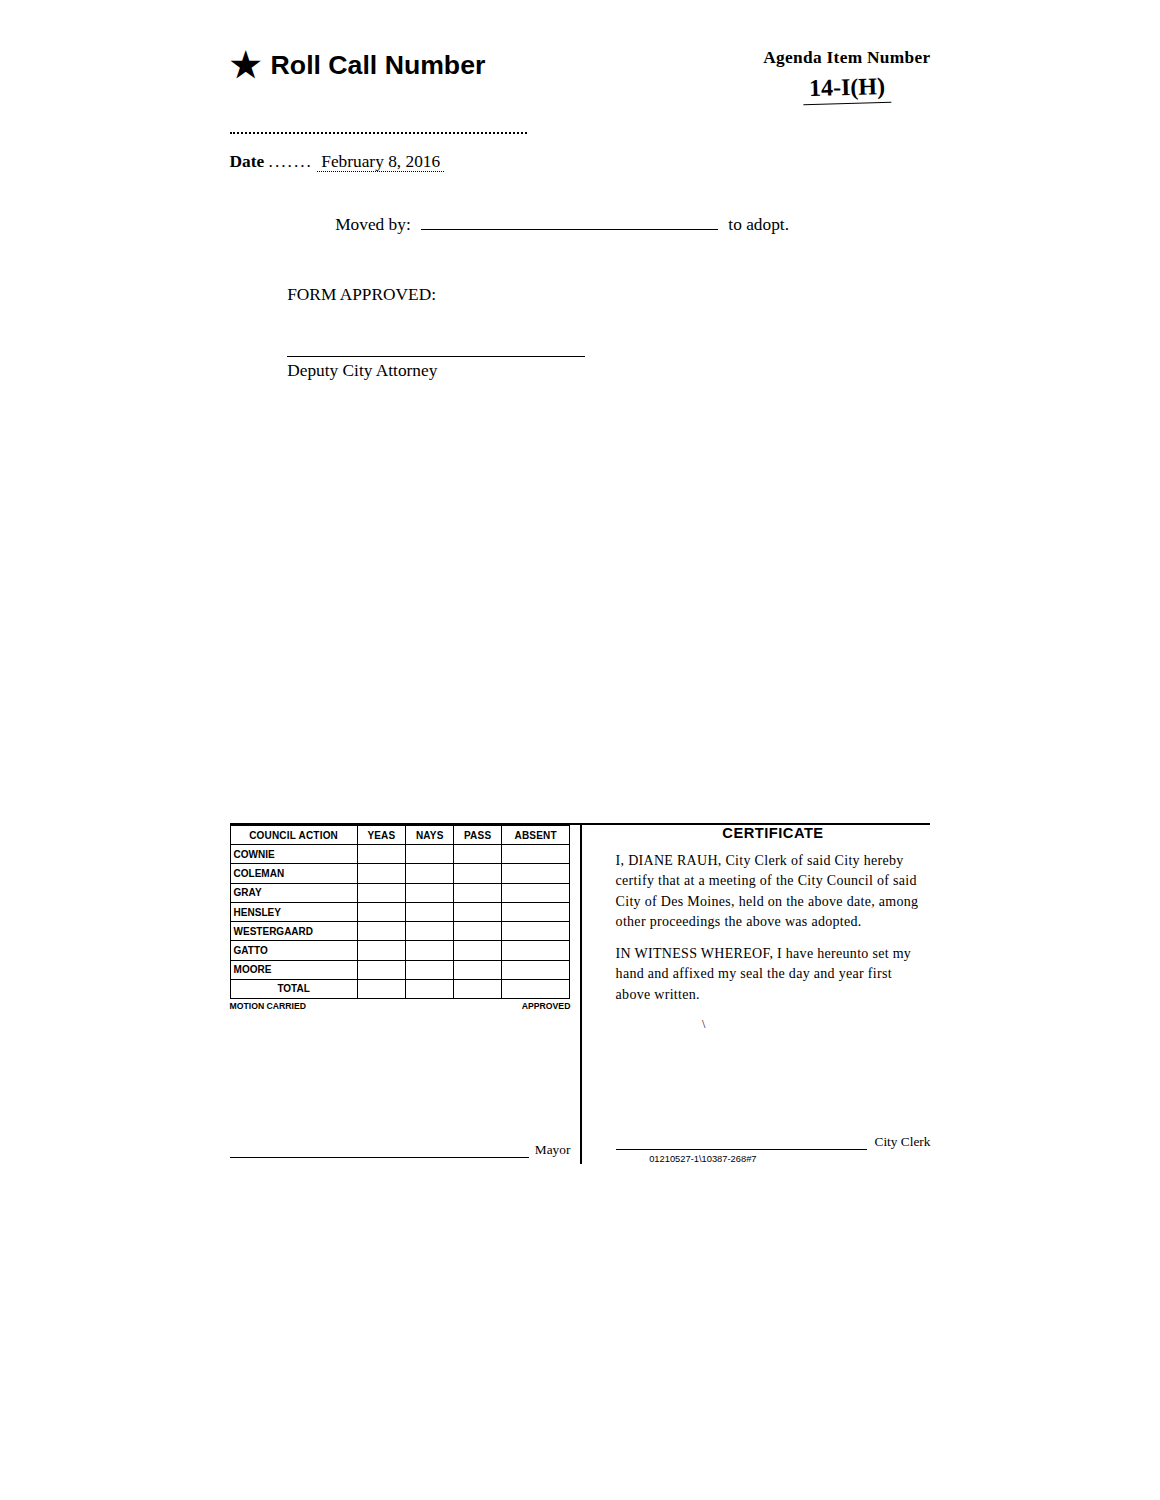★ Roll Call Number
Agenda Item Number
14-I(H)
Date ....... February 8, 2016
Moved by: to adopt.
FORM APPROVED:
Deputy City Attorney
| COUNCIL ACTION | YEAS | NAYS | PASS | ABSENT |
| --- | --- | --- | --- | --- |
| COWNIE | | | | |
| COLEMAN | | | | |
| GRAY | | | | |
| HENSLEY | | | | |
| WESTERGAARD | | | | |
| GATTO | | | | |
| MOORE | | | | |
| TOTAL | | | | |
MOTION CARRIED APPROVED
Mayor
CERTIFICATE
I, DIANE RAUH, City Clerk of said City hereby certify that at a meeting of the City Council of said City of Des Moines, held on the above date, among other proceedings the above was adopted.
IN WITNESS WHEREOF, I have hereunto set my hand and affixed my seal the day and year first above written.
\
City Clerk
01210527-1\10387-268#7